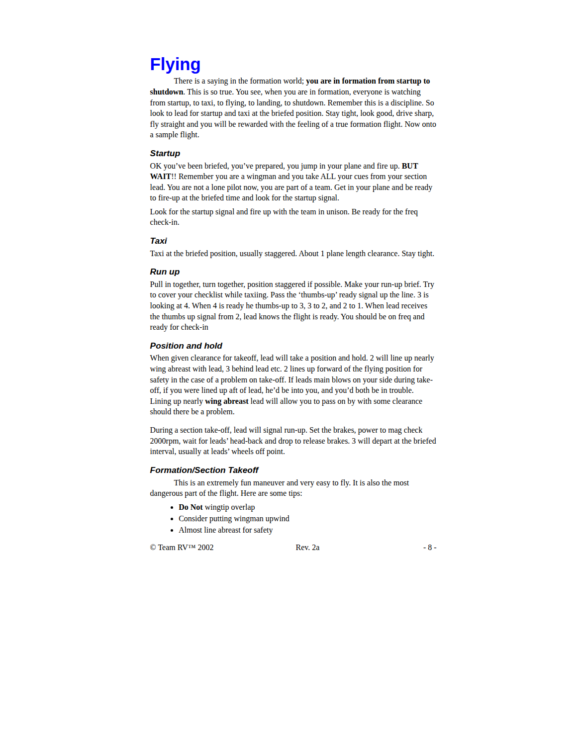Flying
There is a saying in the formation world; you are in formation from startup to shutdown. This is so true. You see, when you are in formation, everyone is watching from startup, to taxi, to flying, to landing, to shutdown. Remember this is a discipline. So look to lead for startup and taxi at the briefed position. Stay tight, look good, drive sharp, fly straight and you will be rewarded with the feeling of a true formation flight. Now onto a sample flight.
Startup
OK you’ve been briefed, you’ve prepared, you jump in your plane and fire up. BUT WAIT!! Remember you are a wingman and you take ALL your cues from your section lead. You are not a lone pilot now, you are part of a team. Get in your plane and be ready to fire-up at the briefed time and look for the startup signal.
Look for the startup signal and fire up with the team in unison. Be ready for the freq check-in.
Taxi
Taxi at the briefed position, usually staggered. About 1 plane length clearance. Stay tight.
Run up
Pull in together, turn together, position staggered if possible. Make your run-up brief. Try to cover your checklist while taxiing. Pass the ‘thumbs-up’ ready signal up the line. 3 is looking at 4. When 4 is ready he thumbs-up to 3, 3 to 2, and 2 to 1. When lead receives the thumbs up signal from 2, lead knows the flight is ready. You should be on freq and ready for check-in
Position and hold
When given clearance for takeoff, lead will take a position and hold. 2 will line up nearly wing abreast with lead, 3 behind lead etc. 2 lines up forward of the flying position for safety in the case of a problem on take-off. If leads main blows on your side during take-off, if you were lined up aft of lead, he’d be into you, and you’d both be in trouble. Lining up nearly wing abreast lead will allow you to pass on by with some clearance should there be a problem.
During a section take-off, lead will signal run-up. Set the brakes, power to mag check 2000rpm, wait for leads’ head-back and drop to release brakes. 3 will depart at the briefed interval, usually at leads’ wheels off point.
Formation/Section Takeoff
This is an extremely fun maneuver and very easy to fly. It is also the most dangerous part of the flight. Here are some tips:
Do Not wingtip overlap
Consider putting wingman upwind
Almost line abreast for safety
| © Team RV™ 2002 | Rev. 2a | - 8 - |